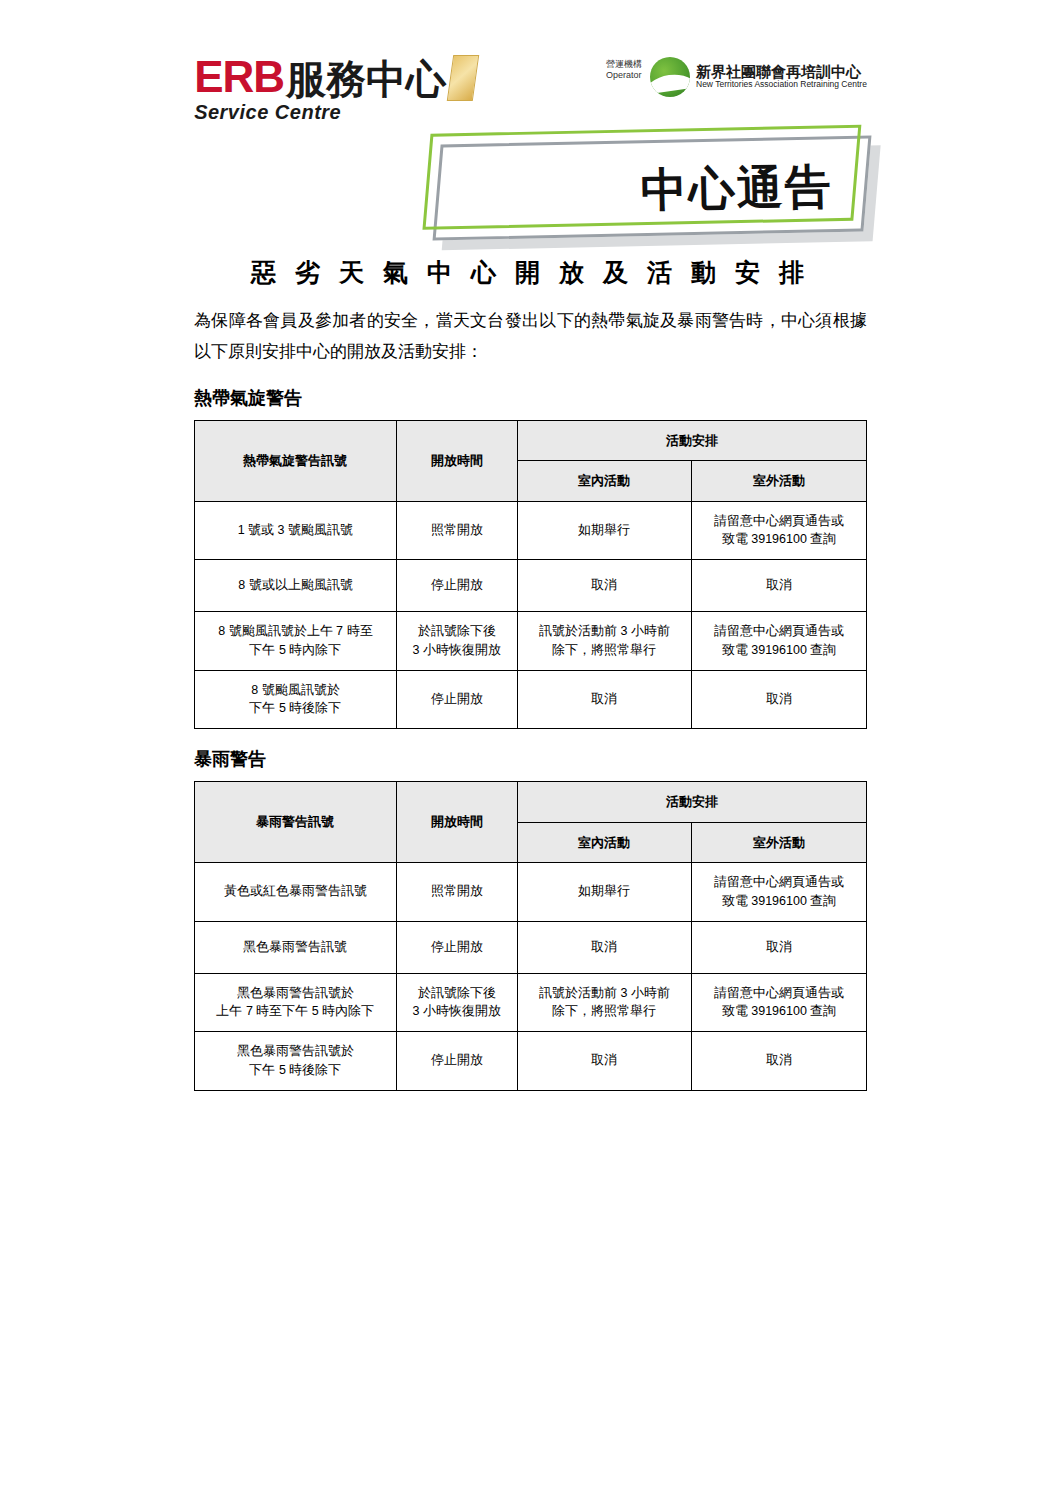ERB 服務中心
Service Centre
營運機構
Operator
新界社團聯會再培訓中心
New Territories Association Retraining Centre
中心通告
惡 劣 天 氣 中 心 開 放 及 活 動 安 排
為保障各會員及參加者的安全，當天文台發出以下的熱帶氣旋及暴雨警告時，中心須根據以下原則安排中心的開放及活動安排：
熱帶氣旋警告
| 熱帶氣旋警告訊號 | 開放時間 | 活動安排 |
| --- | --- | --- |
| 室內活動 | 室外活動 |
| 1 號或 3 號颱風訊號 | 照常開放 | 如期舉行 | 請留意中心網頁通告或 致電 39196100 查詢 |
| 8 號或以上颱風訊號 | 停止開放 | 取消 | 取消 |
| 8 號颱風訊號於上午 7 時至 下午 5 時內除下 | 於訊號除下後 3 小時恢復開放 | 訊號於活動前 3 小時前 除下，將照常舉行 | 請留意中心網頁通告或 致電 39196100 查詢 |
| 8 號颱風訊號於 下午 5 時後除下 | 停止開放 | 取消 | 取消 |
暴雨警告
| 暴雨警告訊號 | 開放時間 | 活動安排 |
| --- | --- | --- |
| 室內活動 | 室外活動 |
| 黃色或紅色暴雨警告訊號 | 照常開放 | 如期舉行 | 請留意中心網頁通告或 致電 39196100 查詢 |
| 黑色暴雨警告訊號 | 停止開放 | 取消 | 取消 |
| 黑色暴雨警告訊號於 上午 7 時至下午 5 時內除下 | 於訊號除下後 3 小時恢復開放 | 訊號於活動前 3 小時前 除下，將照常舉行 | 請留意中心網頁通告或 致電 39196100 查詢 |
| 黑色暴雨警告訊號於 下午 5 時後除下 | 停止開放 | 取消 | 取消 |